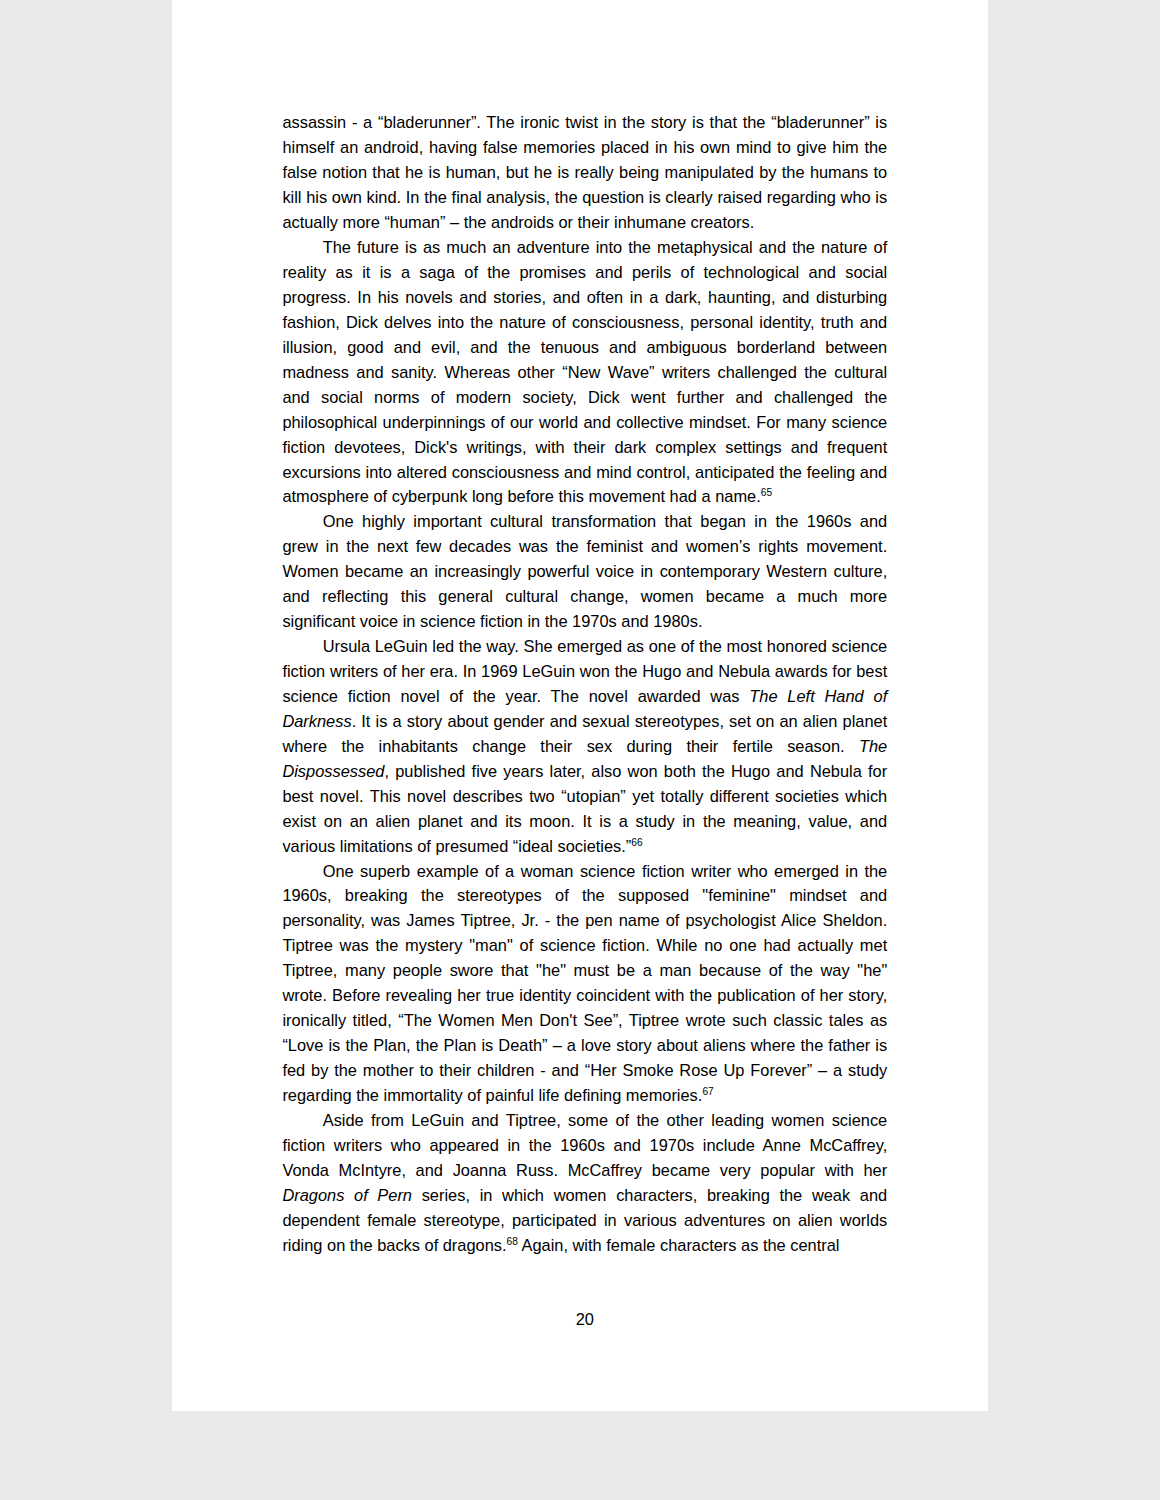assassin - a “bladerunner”. The ironic twist in the story is that the “bladerunner” is himself an android, having false memories placed in his own mind to give him the false notion that he is human, but he is really being manipulated by the humans to kill his own kind. In the final analysis, the question is clearly raised regarding who is actually more “human” – the androids or their inhumane creators.
The future is as much an adventure into the metaphysical and the nature of reality as it is a saga of the promises and perils of technological and social progress. In his novels and stories, and often in a dark, haunting, and disturbing fashion, Dick delves into the nature of consciousness, personal identity, truth and illusion, good and evil, and the tenuous and ambiguous borderland between madness and sanity. Whereas other “New Wave” writers challenged the cultural and social norms of modern society, Dick went further and challenged the philosophical underpinnings of our world and collective mindset. For many science fiction devotees, Dick's writings, with their dark complex settings and frequent excursions into altered consciousness and mind control, anticipated the feeling and atmosphere of cyberpunk long before this movement had a name.65
One highly important cultural transformation that began in the 1960s and grew in the next few decades was the feminist and women’s rights movement. Women became an increasingly powerful voice in contemporary Western culture, and reflecting this general cultural change, women became a much more significant voice in science fiction in the 1970s and 1980s.
Ursula LeGuin led the way. She emerged as one of the most honored science fiction writers of her era. In 1969 LeGuin won the Hugo and Nebula awards for best science fiction novel of the year. The novel awarded was The Left Hand of Darkness. It is a story about gender and sexual stereotypes, set on an alien planet where the inhabitants change their sex during their fertile season. The Dispossessed, published five years later, also won both the Hugo and Nebula for best novel. This novel describes two “utopian” yet totally different societies which exist on an alien planet and its moon. It is a study in the meaning, value, and various limitations of presumed “ideal societies.”66
One superb example of a woman science fiction writer who emerged in the 1960s, breaking the stereotypes of the supposed "feminine" mindset and personality, was James Tiptree, Jr. - the pen name of psychologist Alice Sheldon. Tiptree was the mystery "man" of science fiction. While no one had actually met Tiptree, many people swore that "he" must be a man because of the way "he" wrote. Before revealing her true identity coincident with the publication of her story, ironically titled, “The Women Men Don't See”, Tiptree wrote such classic tales as “Love is the Plan, the Plan is Death” – a love story about aliens where the father is fed by the mother to their children - and “Her Smoke Rose Up Forever” – a study regarding the immortality of painful life defining memories.67
Aside from LeGuin and Tiptree, some of the other leading women science fiction writers who appeared in the 1960s and 1970s include Anne McCaffrey, Vonda McIntyre, and Joanna Russ. McCaffrey became very popular with her Dragons of Pern series, in which women characters, breaking the weak and dependent female stereotype, participated in various adventures on alien worlds riding on the backs of dragons.68 Again, with female characters as the central
20